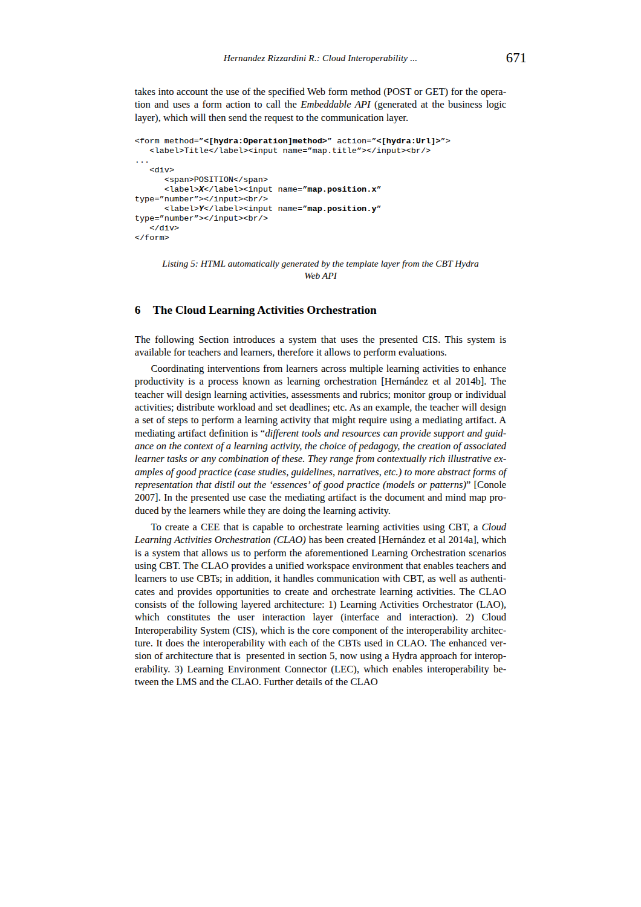Hernandez Rizzardini R.: Cloud Interoperability ... 671
takes into account the use of the specified Web form method (POST or GET) for the operation and uses a form action to call the Embeddable API (generated at the business logic layer), which will then send the request to the communication layer.
<form method=”<[hydra:Operation]method>” action=”<[hydra:Url]>”> <label>Title</label><input name=”map.title”></input><br/> ... <div> <span>POSITION</span> <label>X</label><input name=”map.position.x” type=”number”></input><br/> <label>Y</label><input name=”map.position.y” type=”number”></input><br/> </div> </form>
Listing 5: HTML automatically generated by the template layer from the CBT Hydra
Web API
6 The Cloud Learning Activities Orchestration
The following Section introduces a system that uses the presented CIS. This system is available for teachers and learners, therefore it allows to perform evaluations.
Coordinating interventions from learners across multiple learning activities to enhance productivity is a process known as learning orchestration [Hernández et al 2014b]. The teacher will design learning activities, assessments and rubrics; monitor group or individual activities; distribute workload and set deadlines; etc. As an example, the teacher will design a set of steps to perform a learning activity that might require using a mediating artifact. A mediating artifact definition is “different tools and resources can provide support and guidance on the context of a learning activity, the choice of pedagogy, the creation of associated learner tasks or any combination of these. They range from contextually rich illustrative examples of good practice (case studies, guidelines, narratives, etc.) to more abstract forms of representation that distil out the ‘essences’ of good practice (models or patterns)” [Conole 2007]. In the presented use case the mediating artifact is the document and mind map produced by the learners while they are doing the learning activity.
To create a CEE that is capable to orchestrate learning activities using CBT, a Cloud Learning Activities Orchestration (CLAO) has been created [Hernández et al 2014a], which is a system that allows us to perform the aforementioned Learning Orchestration scenarios using CBT. The CLAO provides a unified workspace environment that enables teachers and learners to use CBTs; in addition, it handles communication with CBT, as well as authenticates and provides opportunities to create and orchestrate learning activities. The CLAO consists of the following layered architecture: 1) Learning Activities Orchestrator (LAO), which constitutes the user interaction layer (interface and interaction). 2) Cloud Interoperability System (CIS), which is the core component of the interoperability architecture. It does the interoperability with each of the CBTs used in CLAO. The enhanced version of architecture that is presented in section 5, now using a Hydra approach for interoperability. 3) Learning Environment Connector (LEC), which enables interoperability between the LMS and the CLAO. Further details of the CLAO